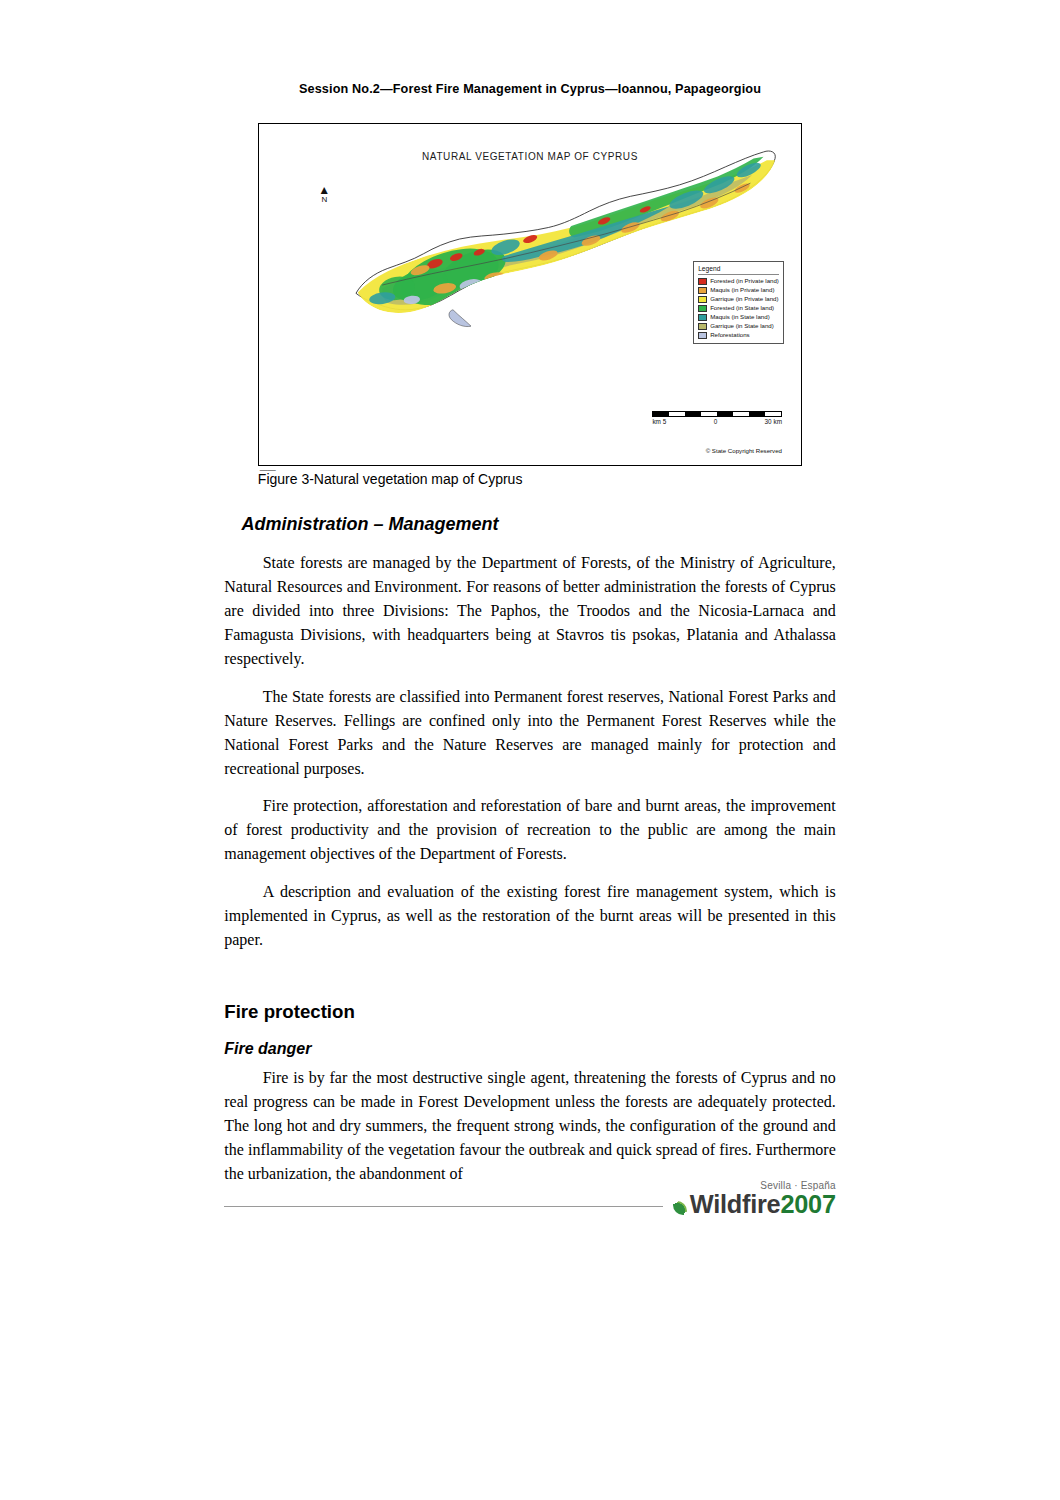Session No.2—Forest Fire Management in Cyprus—Ioannou, Papageorgiou
NATURAL VEGETATION MAP OF CYPRUS
▲ N
Legend
Forested (in Private land)
Maquis (in Private land)
Garrique (in Private land)
Forested (in State land)
Maquis (in State land)
Garrique (in State land)
Reforestations
km 5030 km
State Copyright Reserved
——Figure 3-Natural vegetation map of Cyprus
Administration – Management
State forests are managed by the Department of Forests, of the Ministry of Agriculture, Natural Resources and Environment. For reasons of better administration the forests of Cyprus are divided into three Divisions: The Paphos, the Troodos and the Nicosia-Larnaca and Famagusta Divisions, with headquarters being at Stavros tis psokas, Platania and Athalassa respectively.
The State forests are classified into Permanent forest reserves, National Forest Parks and Nature Reserves. Fellings are confined only into the Permanent Forest Reserves while the National Forest Parks and the Nature Reserves are managed mainly for protection and recreational purposes.
Fire protection, afforestation and reforestation of bare and burnt areas, the improvement of forest productivity and the provision of recreation to the public are among the main management objectives of the Department of Forests.
A description and evaluation of the existing forest fire management system, which is implemented in Cyprus, as well as the restoration of the burnt areas will be presented in this paper.
Fire protection
Fire danger
Fire is by far the most destructive single agent, threatening the forests of Cyprus and no real progress can be made in Forest Development unless the forests are adequately protected. The long hot and dry summers, the frequent strong winds, the configuration of the ground and the inflammability of the vegetation favour the outbreak and quick spread of fires. Furthermore the urbanization, the abandonment of
Sevilla · España
Wildfire2007